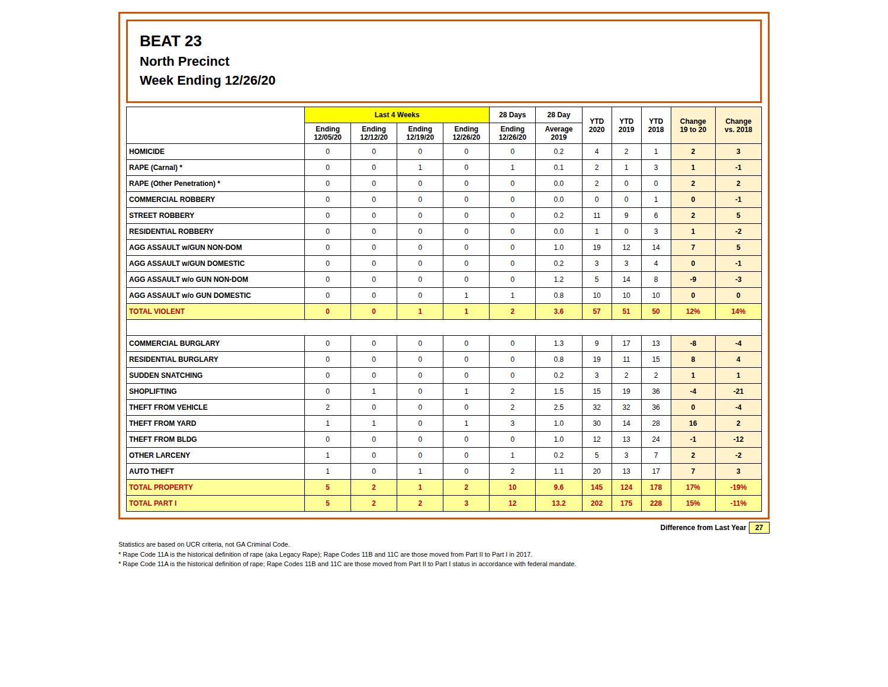BEAT 23
North Precinct
Week Ending 12/26/20
| | Last 4 Weeks | 28 Days | 28 Day | YTD 2020 | YTD 2019 | YTD 2018 | Change 19 to 20 | Change vs. 2018 |
| --- | --- | --- | --- | --- | --- | --- | --- | --- |
| Ending 12/05/20 | Ending 12/12/20 | Ending 12/19/20 | Ending 12/26/20 | Ending 12/26/20 | Average 2019 |
| HOMICIDE | 0 | 0 | 0 | 0 | 0 | 0.2 | 4 | 2 | 1 | 2 | 3 |
| RAPE (Carnal) * | 0 | 0 | 1 | 0 | 1 | 0.1 | 2 | 1 | 3 | 1 | -1 |
| RAPE (Other Penetration) * | 0 | 0 | 0 | 0 | 0 | 0.0 | 2 | 0 | 0 | 2 | 2 |
| COMMERCIAL ROBBERY | 0 | 0 | 0 | 0 | 0 | 0.0 | 0 | 0 | 1 | 0 | -1 |
| STREET ROBBERY | 0 | 0 | 0 | 0 | 0 | 0.2 | 11 | 9 | 6 | 2 | 5 |
| RESIDENTIAL ROBBERY | 0 | 0 | 0 | 0 | 0 | 0.0 | 1 | 0 | 3 | 1 | -2 |
| AGG ASSAULT w/GUN NON-DOM | 0 | 0 | 0 | 0 | 0 | 1.0 | 19 | 12 | 14 | 7 | 5 |
| AGG ASSAULT w/GUN DOMESTIC | 0 | 0 | 0 | 0 | 0 | 0.2 | 3 | 3 | 4 | 0 | -1 |
| AGG ASSAULT w/o GUN NON-DOM | 0 | 0 | 0 | 0 | 0 | 1.2 | 5 | 14 | 8 | -9 | -3 |
| AGG ASSAULT w/o GUN DOMESTIC | 0 | 0 | 0 | 1 | 1 | 0.8 | 10 | 10 | 10 | 0 | 0 |
| TOTAL VIOLENT | 0 | 0 | 1 | 1 | 2 | 3.6 | 57 | 51 | 50 | 12% | 14% |
| COMMERCIAL BURGLARY | 0 | 0 | 0 | 0 | 0 | 1.3 | 9 | 17 | 13 | -8 | -4 |
| RESIDENTIAL BURGLARY | 0 | 0 | 0 | 0 | 0 | 0.8 | 19 | 11 | 15 | 8 | 4 |
| SUDDEN SNATCHING | 0 | 0 | 0 | 0 | 0 | 0.2 | 3 | 2 | 2 | 1 | 1 |
| SHOPLIFTING | 0 | 1 | 0 | 1 | 2 | 1.5 | 15 | 19 | 36 | -4 | -21 |
| THEFT FROM VEHICLE | 2 | 0 | 0 | 0 | 2 | 2.5 | 32 | 32 | 36 | 0 | -4 |
| THEFT FROM YARD | 1 | 1 | 0 | 1 | 3 | 1.0 | 30 | 14 | 28 | 16 | 2 |
| THEFT FROM BLDG | 0 | 0 | 0 | 0 | 0 | 1.0 | 12 | 13 | 24 | -1 | -12 |
| OTHER LARCENY | 1 | 0 | 0 | 0 | 1 | 0.2 | 5 | 3 | 7 | 2 | -2 |
| AUTO THEFT | 1 | 0 | 1 | 0 | 2 | 1.1 | 20 | 13 | 17 | 7 | 3 |
| TOTAL PROPERTY | 5 | 2 | 1 | 2 | 10 | 9.6 | 145 | 124 | 178 | 17% | -19% |
| TOTAL PART I | 5 | 2 | 2 | 3 | 12 | 13.2 | 202 | 175 | 228 | 15% | -11% |
Difference from Last Year27
Statistics are based on UCR criteria, not GA Criminal Code.
* Rape Code 11A is the historical definition of rape (aka Legacy Rape); Rape Codes 11B and 11C are those moved from Part II to Part I in 2017.
* Rape Code 11A is the historical definition of rape; Rape Codes 11B and 11C are those moved from Part II to Part I status in accordance with federal mandate.